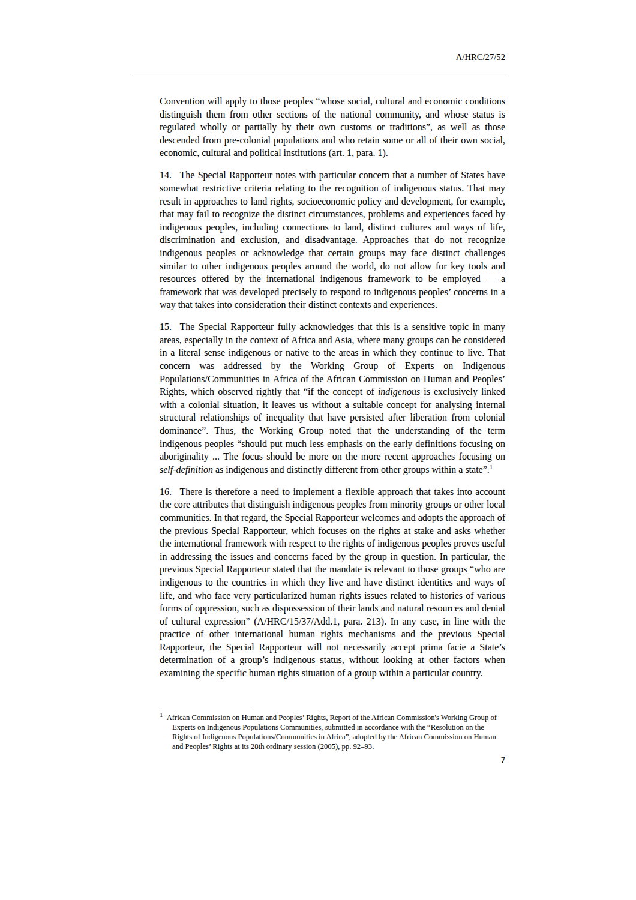A/HRC/27/52
Convention will apply to those peoples “whose social, cultural and economic conditions distinguish them from other sections of the national community, and whose status is regulated wholly or partially by their own customs or traditions”, as well as those descended from pre-colonial populations and who retain some or all of their own social, economic, cultural and political institutions (art. 1, para. 1).
14. The Special Rapporteur notes with particular concern that a number of States have somewhat restrictive criteria relating to the recognition of indigenous status. That may result in approaches to land rights, socioeconomic policy and development, for example, that may fail to recognize the distinct circumstances, problems and experiences faced by indigenous peoples, including connections to land, distinct cultures and ways of life, discrimination and exclusion, and disadvantage. Approaches that do not recognize indigenous peoples or acknowledge that certain groups may face distinct challenges similar to other indigenous peoples around the world, do not allow for key tools and resources offered by the international indigenous framework to be employed — a framework that was developed precisely to respond to indigenous peoples’ concerns in a way that takes into consideration their distinct contexts and experiences.
15. The Special Rapporteur fully acknowledges that this is a sensitive topic in many areas, especially in the context of Africa and Asia, where many groups can be considered in a literal sense indigenous or native to the areas in which they continue to live. That concern was addressed by the Working Group of Experts on Indigenous Populations/Communities in Africa of the African Commission on Human and Peoples’ Rights, which observed rightly that “if the concept of indigenous is exclusively linked with a colonial situation, it leaves us without a suitable concept for analysing internal structural relationships of inequality that have persisted after liberation from colonial dominance”. Thus, the Working Group noted that the understanding of the term indigenous peoples “should put much less emphasis on the early definitions focusing on aboriginality ... The focus should be more on the more recent approaches focusing on self-definition as indigenous and distinctly different from other groups within a state”.1
16. There is therefore a need to implement a flexible approach that takes into account the core attributes that distinguish indigenous peoples from minority groups or other local communities. In that regard, the Special Rapporteur welcomes and adopts the approach of the previous Special Rapporteur, which focuses on the rights at stake and asks whether the international framework with respect to the rights of indigenous peoples proves useful in addressing the issues and concerns faced by the group in question. In particular, the previous Special Rapporteur stated that the mandate is relevant to those groups “who are indigenous to the countries in which they live and have distinct identities and ways of life, and who face very particularized human rights issues related to histories of various forms of oppression, such as dispossession of their lands and natural resources and denial of cultural expression” (A/HRC/15/37/Add.1, para. 213). In any case, in line with the practice of other international human rights mechanisms and the previous Special Rapporteur, the Special Rapporteur will not necessarily accept prima facie a State’s determination of a group’s indigenous status, without looking at other factors when examining the specific human rights situation of a group within a particular country.
1 African Commission on Human and Peoples’ Rights, Report of the African Commission's Working Group of Experts on Indigenous Populations Communities, submitted in accordance with the “Resolution on the Rights of Indigenous Populations/Communities in Africa”, adopted by the African Commission on Human and Peoples’ Rights at its 28th ordinary session (2005), pp. 92–93.
7